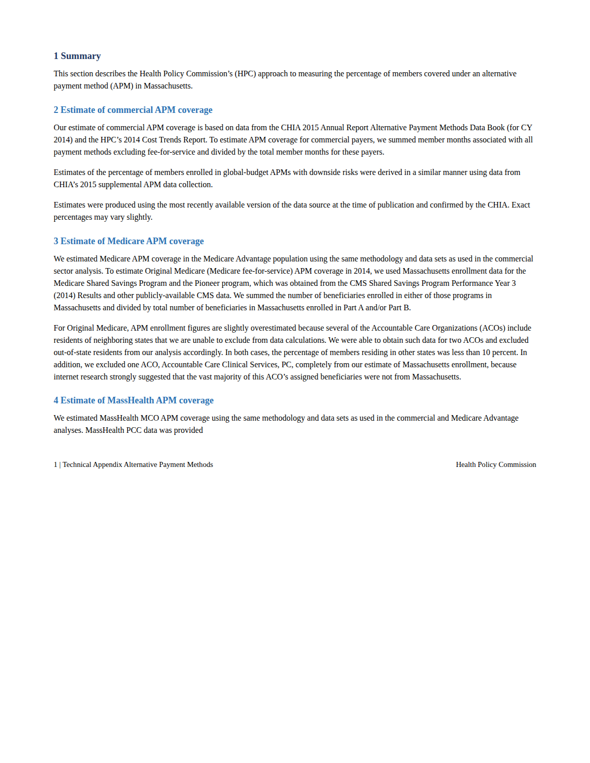1 Summary
This section describes the Health Policy Commission’s (HPC) approach to measuring the percentage of members covered under an alternative payment method (APM) in Massachusetts.
2 Estimate of commercial APM coverage
Our estimate of commercial APM coverage is based on data from the CHIA 2015 Annual Report Alternative Payment Methods Data Book (for CY 2014) and the HPC’s 2014 Cost Trends Report. To estimate APM coverage for commercial payers, we summed member months associated with all payment methods excluding fee-for-service and divided by the total member months for these payers.
Estimates of the percentage of members enrolled in global-budget APMs with downside risks were derived in a similar manner using data from CHIA’s 2015 supplemental APM data collection.
Estimates were produced using the most recently available version of the data source at the time of publication and confirmed by the CHIA. Exact percentages may vary slightly.
3 Estimate of Medicare APM coverage
We estimated Medicare APM coverage in the Medicare Advantage population using the same methodology and data sets as used in the commercial sector analysis. To estimate Original Medicare (Medicare fee-for-service) APM coverage in 2014, we used Massachusetts enrollment data for the Medicare Shared Savings Program and the Pioneer program, which was obtained from the CMS Shared Savings Program Performance Year 3 (2014) Results and other publicly-available CMS data. We summed the number of beneficiaries enrolled in either of those programs in Massachusetts and divided by total number of beneficiaries in Massachusetts enrolled in Part A and/or Part B.
For Original Medicare, APM enrollment figures are slightly overestimated because several of the Accountable Care Organizations (ACOs) include residents of neighboring states that we are unable to exclude from data calculations. We were able to obtain such data for two ACOs and excluded out-of-state residents from our analysis accordingly. In both cases, the percentage of members residing in other states was less than 10 percent. In addition, we excluded one ACO, Accountable Care Clinical Services, PC, completely from our estimate of Massachusetts enrollment, because internet research strongly suggested that the vast majority of this ACO’s assigned beneficiaries were not from Massachusetts.
4 Estimate of MassHealth APM coverage
We estimated MassHealth MCO APM coverage using the same methodology and data sets as used in the commercial and Medicare Advantage analyses. MassHealth PCC data was provided
1 | Technical Appendix Alternative Payment Methods Health Policy Commission